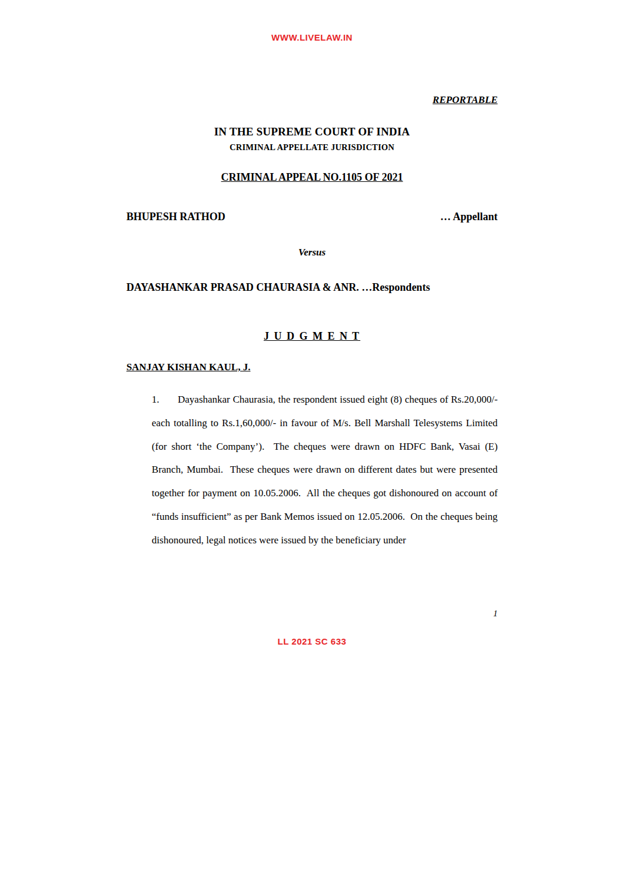WWW.LIVELAW.IN
REPORTABLE
IN THE SUPREME COURT OF INDIA
CRIMINAL APPELLATE JURISDICTION
CRIMINAL APPEAL NO.1105 OF 2021
BHUPESH RATHOD
… Appellant
Versus
DAYASHANKAR PRASAD CHAURASIA & ANR. …Respondents
J U D G M E N T
SANJAY KISHAN KAUL, J.
1. Dayashankar Chaurasia, the respondent issued eight (8) cheques of Rs.20,000/- each totalling to Rs.1,60,000/- in favour of M/s. Bell Marshall Telesystems Limited (for short ‘the Company’). The cheques were drawn on HDFC Bank, Vasai (E) Branch, Mumbai. These cheques were drawn on different dates but were presented together for payment on 10.05.2006. All the cheques got dishonoured on account of “funds insufficient” as per Bank Memos issued on 12.05.2006. On the cheques being dishonoured, legal notices were issued by the beneficiary under
1
LL 2021 SC 633